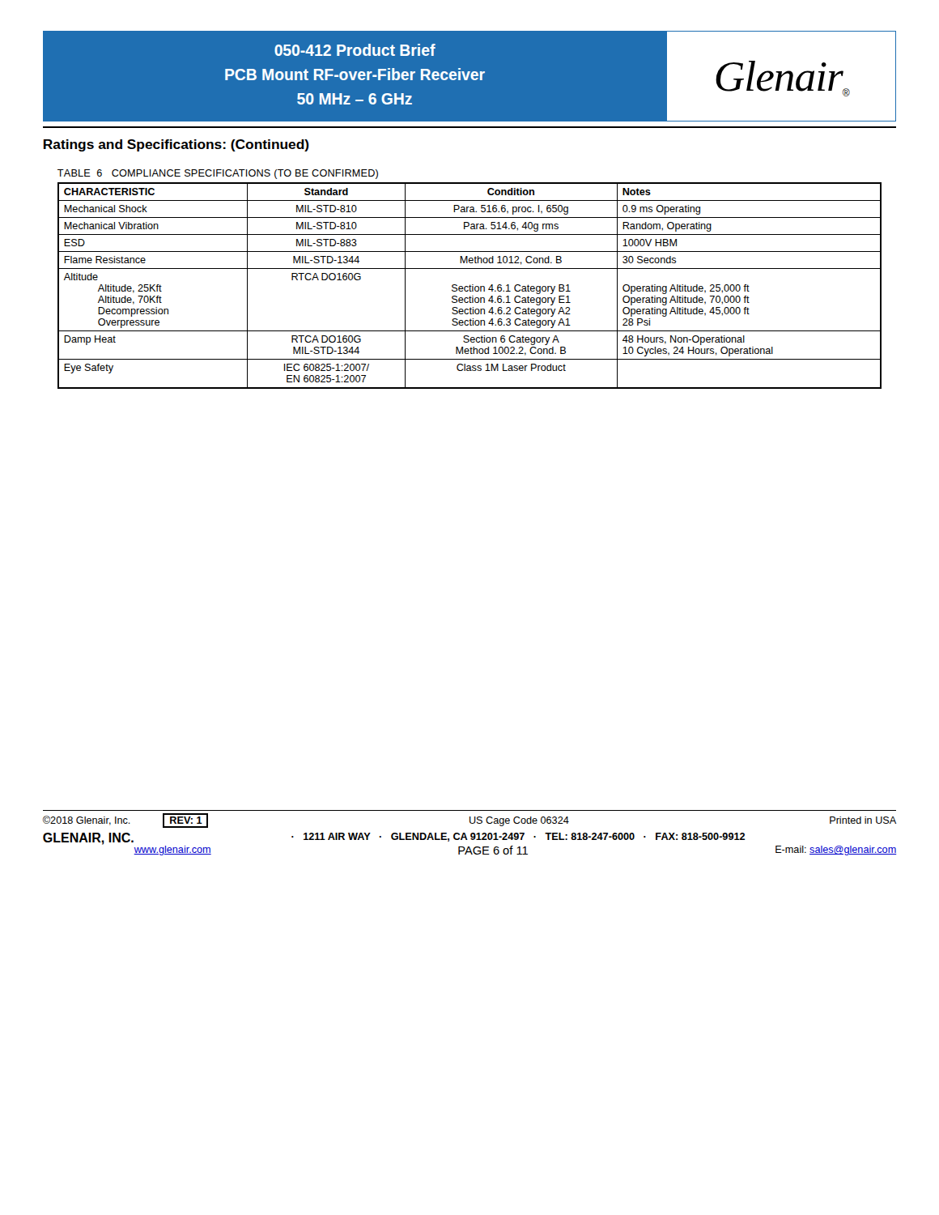050-412 Product Brief
PCB Mount RF-over-Fiber Receiver
50 MHz – 6 GHz
Glenair®
Ratings and Specifications: (Continued)
TABLE 6 COMPLIANCE SPECIFICATIONS (TO BE CONFIRMED)
| CHARACTERISTIC | Standard | Condition | Notes |
| --- | --- | --- | --- |
| Mechanical Shock | MIL-STD-810 | Para. 516.6, proc. I, 650g | 0.9 ms Operating |
| Mechanical Vibration | MIL-STD-810 | Para. 514.6, 40g rms | Random, Operating |
| ESD | MIL-STD-883 | | 1000V HBM |
| Flame Resistance | MIL-STD-1344 | Method 1012, Cond. B | 30 Seconds |
| Altitude Altitude, 25Kft Altitude, 70Kft Decompression Overpressure | RTCA DO160G | Section 4.6.1 Category B1 Section 4.6.1 Category E1 Section 4.6.2 Category A2 Section 4.6.3 Category A1 | Operating Altitude, 25,000 ft Operating Altitude, 70,000 ft Operating Altitude, 45,000 ft 28 Psi |
| Damp Heat | RTCA DO160G MIL-STD-1344 | Section 6 Category A Method 1002.2, Cond. B | 48 Hours, Non-Operational 10 Cycles, 24 Hours, Operational |
| Eye Safety | IEC 60825-1:2007/ EN 60825-1:2007 | Class 1M Laser Product | |
©2018 Glenair, Inc. REV: 1 US Cage Code 06324 Printed in USA
GLENAIR, INC. · 1211 AIR WAY · GLENDALE, CA 91201-2497 · TEL: 818-247-6000 · FAX: 818-500-9912
www.glenair.com PAGE 6 of 11 E-mail: sales@glenair.com